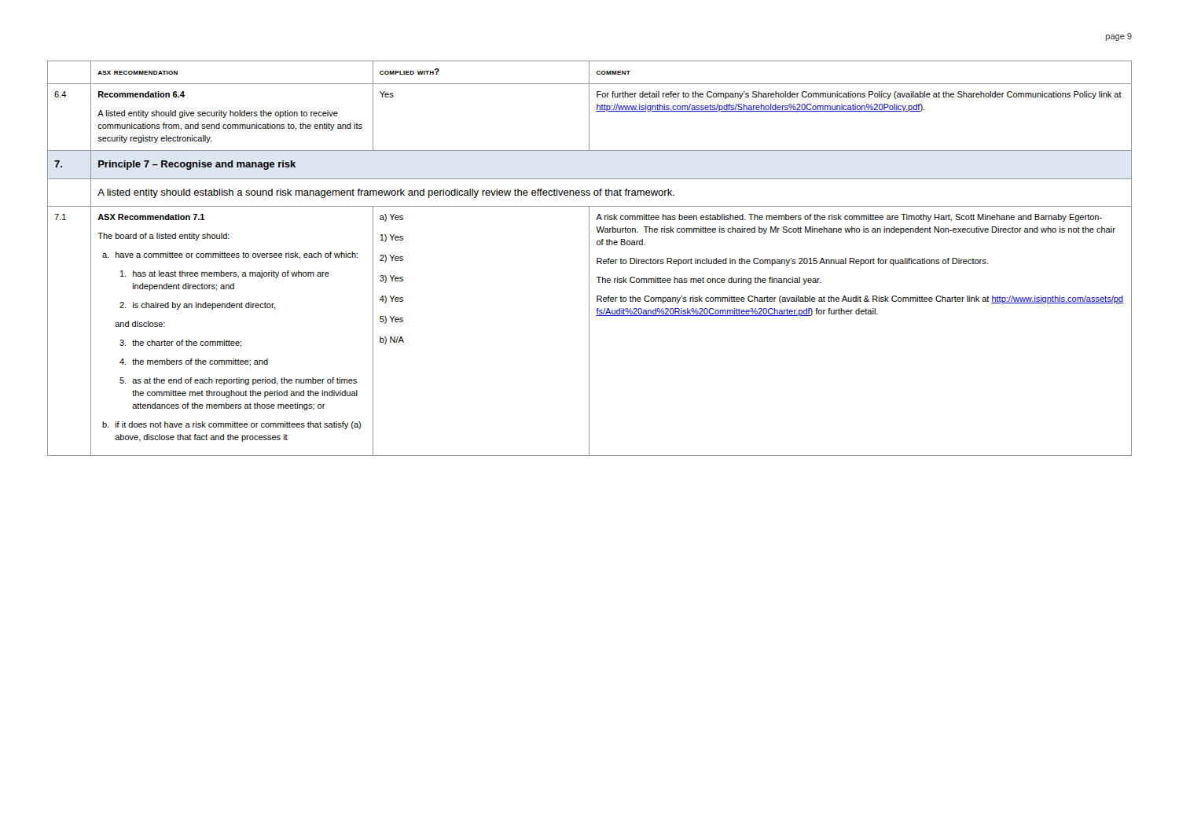page 9
| | ASX Recommendation | Complied with? | Comment |
| --- | --- | --- | --- |
| 6.4 | Recommendation 6.4 A listed entity should give security holders the option to receive communications from, and send communications to, the entity and its security registry electronically. | Yes | For further detail refer to the Company’s Shareholder Communications Policy (available at the Shareholder Communications Policy link at http://www.isignthis.com/assets/pdfs/Shareholders%20Communication%20Policy.pdf ). |
| 7. | Principle 7 – Recognise and manage risk |
| | A listed entity should establish a sound risk management framework and periodically review the effectiveness of that framework. |
| 7.1 | ASX Recommendation 7.1 The board of a listed entity should: have a committee or committees to oversee risk, each of which: has at least three members, a majority of whom are independent directors; and is chaired by an independent director, and disclose: the charter of the committee; the members of the committee; and as at the end of each reporting period, the number of times the committee met throughout the period and the individual attendances of the members at those meetings; or if it does not have a risk committee or committees that satisfy (a) above, disclose that fact and the processes it | a) Yes 1) Yes 2) Yes 3) Yes 4) Yes 5) Yes b) N/A | A risk committee has been established. The members of the risk committee are Timothy Hart, Scott Minehane and Barnaby Egerton-Warburton. The risk committee is chaired by Mr Scott Minehane who is an independent Non-executive Director and who is not the chair of the Board. Refer to Directors Report included in the Company’s 2015 Annual Report for qualifications of Directors. The risk Committee has met once during the financial year. Refer to the Company’s risk committee Charter (available at the Audit & Risk Committee Charter link at http://www.isignthis.com/assets/pdfs/Audit%20and%20Risk%20Committee%20Charter.pdf ) for further detail. |